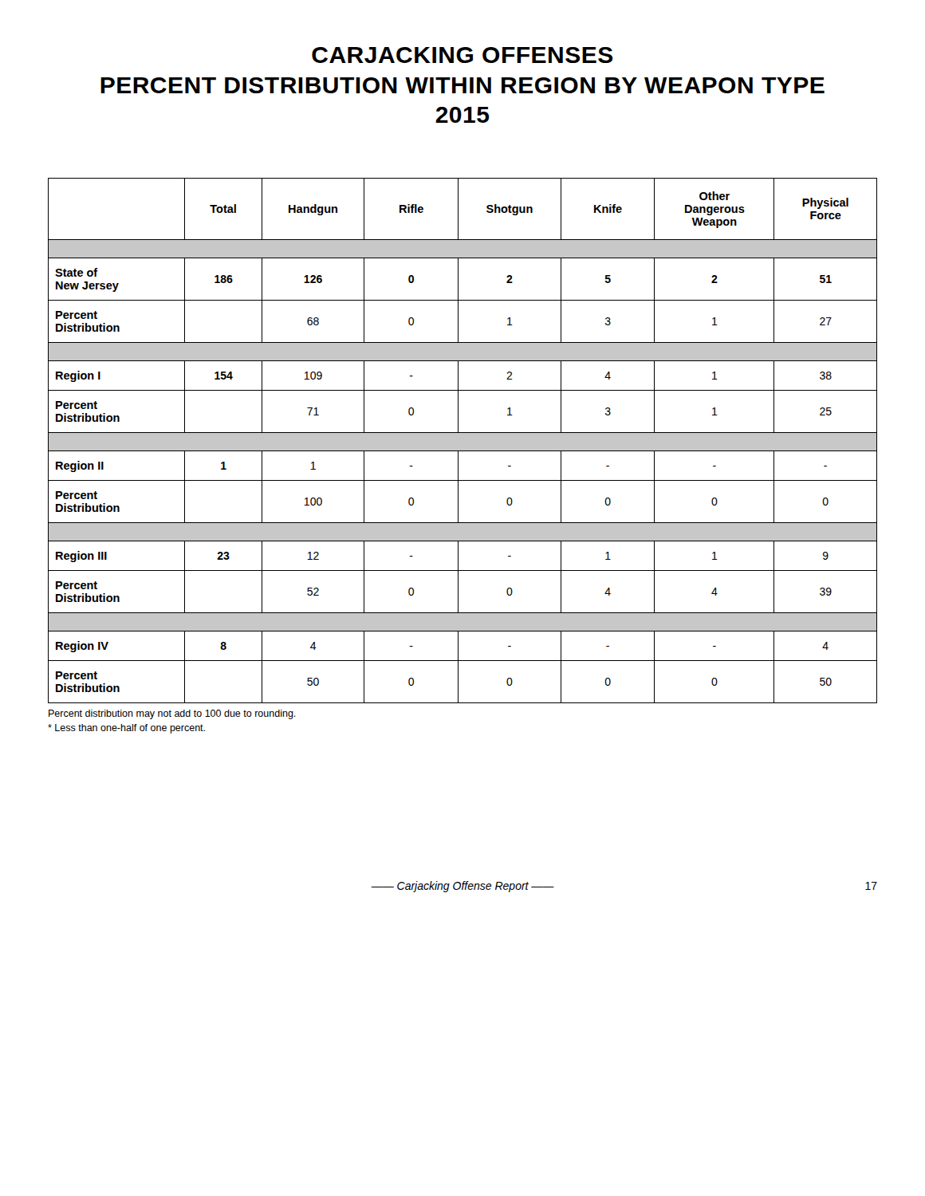CARJACKING OFFENSES
PERCENT DISTRIBUTION WITHIN REGION BY WEAPON TYPE
2015
| | Total | Handgun | Rifle | Shotgun | Knife | Other Dangerous Weapon | Physical Force |
| --- | --- | --- | --- | --- | --- | --- | --- |
| State of New Jersey | 186 | 126 | 0 | 2 | 5 | 2 | 51 |
| Percent Distribution | | 68 | 0 | 1 | 3 | 1 | 27 |
| Region I | 154 | 109 | - | 2 | 4 | 1 | 38 |
| Percent Distribution | | 71 | 0 | 1 | 3 | 1 | 25 |
| Region II | 1 | 1 | - | - | - | - | - |
| Percent Distribution | | 100 | 0 | 0 | 0 | 0 | 0 |
| Region III | 23 | 12 | - | - | 1 | 1 | 9 |
| Percent Distribution | | 52 | 0 | 0 | 4 | 4 | 39 |
| Region IV | 8 | 4 | - | - | - | - | 4 |
| Percent Distribution | | 50 | 0 | 0 | 0 | 0 | 50 |
Percent distribution may not add to 100 due to rounding.
* Less than one-half of one percent.
—— Carjacking Offense Report —— 17